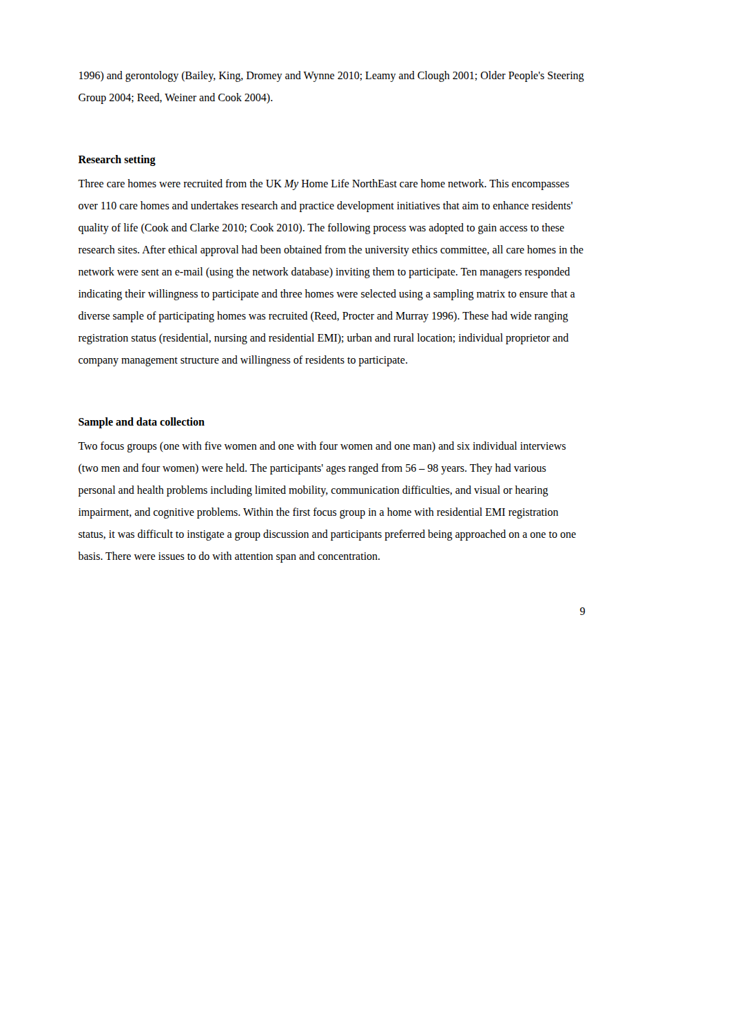1996) and gerontology (Bailey, King, Dromey and Wynne 2010; Leamy and Clough 2001; Older People's Steering Group 2004; Reed, Weiner and Cook 2004).
Research setting
Three care homes were recruited from the UK My Home Life NorthEast care home network. This encompasses over 110 care homes and undertakes research and practice development initiatives that aim to enhance residents' quality of life (Cook and Clarke 2010; Cook 2010). The following process was adopted to gain access to these research sites. After ethical approval had been obtained from the university ethics committee, all care homes in the network were sent an e-mail (using the network database) inviting them to participate. Ten managers responded indicating their willingness to participate and three homes were selected using a sampling matrix to ensure that a diverse sample of participating homes was recruited (Reed, Procter and Murray 1996). These had wide ranging registration status (residential, nursing and residential EMI); urban and rural location; individual proprietor and company management structure and willingness of residents to participate.
Sample and data collection
Two focus groups (one with five women and one with four women and one man) and six individual interviews (two men and four women) were held. The participants' ages ranged from 56 – 98 years. They had various personal and health problems including limited mobility, communication difficulties, and visual or hearing impairment, and cognitive problems. Within the first focus group in a home with residential EMI registration status, it was difficult to instigate a group discussion and participants preferred being approached on a one to one basis. There were issues to do with attention span and concentration.
9